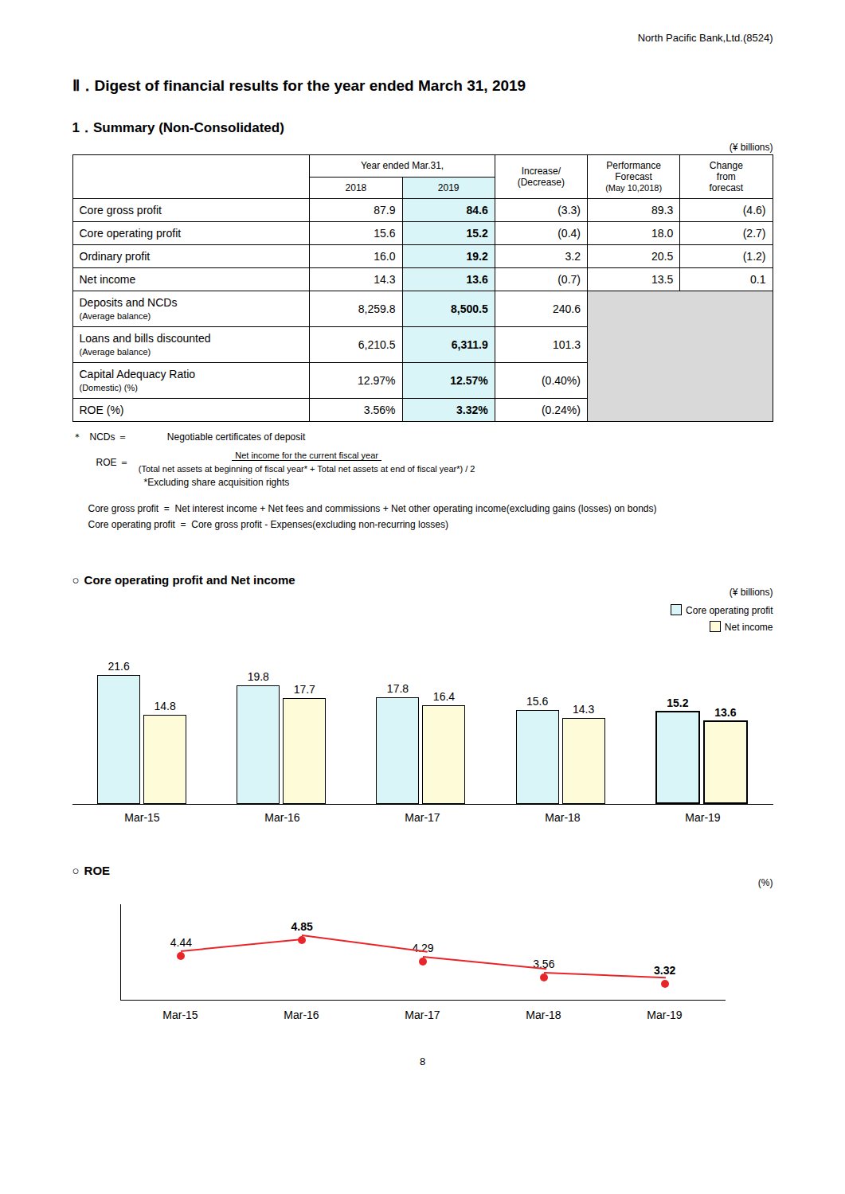North Pacific Bank,Ltd.(8524)
Ⅱ．Digest of financial results for the year ended March 31, 2019
1．Summary (Non-Consolidated)
(¥ billions)
| | Year ended Mar.31, | Increase/ (Decrease) | Performance Forecast (May 10,2018) | Change from forecast |
| --- | --- | --- | --- | --- |
| 2018 | 2019 |
| Core gross profit | 87.9 | 84.6 | (3.3) | 89.3 | (4.6) |
| Core operating profit | 15.6 | 15.2 | (0.4) | 18.0 | (2.7) |
| Ordinary profit | 16.0 | 19.2 | 3.2 | 20.5 | (1.2) |
| Net income | 14.3 | 13.6 | (0.7) | 13.5 | 0.1 |
| Deposits and NCDs (Average balance) | 8,259.8 | 8,500.5 | 240.6 | |
| Loans and bills discounted (Average balance) | 6,210.5 | 6,311.9 | 101.3 |
| Capital Adequacy Ratio (Domestic) (%) | 12.97% | 12.57% | (0.40%) |
| ROE (%) | 3.56% | 3.32% | (0.24%) |
＊ NCDs ＝ Negotiable certificates of deposit
ROE ＝ Net income for the current fiscal year
(Total net assets at beginning of fiscal year* + Total net assets at end of fiscal year*) / 2
*Excluding share acquisition rights
Core gross profit = Net interest income + Net fees and commissions + Net other operating income(excluding gains (losses) on bonds)
Core operating profit = Core gross profit - Expenses(excluding non-recurring losses)
○Core operating profit and Net income
(¥ billions)
Core operating profit
Net income
21.6
14.8
19.8
17.7
17.8
16.4
15.6
14.3
15.2
13.6
Mar-15 Mar-16 Mar-17 Mar-18 Mar-19
○ROE
(%)
4.44
4.85
4.29
3.56
3.32
Mar-15 Mar-16 Mar-17 Mar-18 Mar-19
8